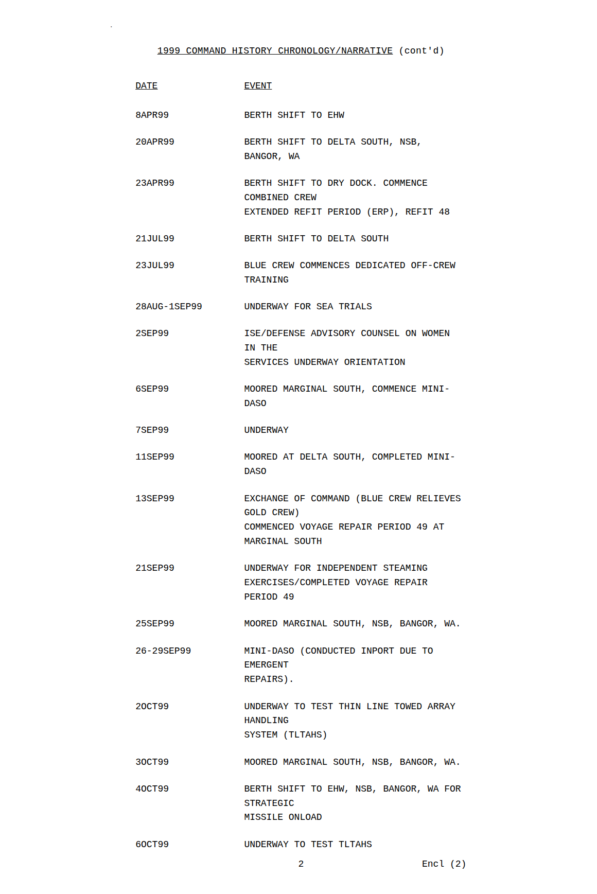.
1999 COMMAND HISTORY CHRONOLOGY/NARRATIVE (cont'd)
| DATE | EVENT |
| --- | --- |
| 8APR99 | BERTH SHIFT TO EHW |
| 20APR99 | BERTH SHIFT TO DELTA SOUTH, NSB, BANGOR, WA |
| 23APR99 | BERTH SHIFT TO DRY DOCK. COMMENCE COMBINED CREW EXTENDED REFIT PERIOD (ERP), REFIT 48 |
| 21JUL99 | BERTH SHIFT TO DELTA SOUTH |
| 23JUL99 | BLUE CREW COMMENCES DEDICATED OFF-CREW TRAINING |
| 28AUG-1SEP99 | UNDERWAY FOR SEA TRIALS |
| 2SEP99 | ISE/DEFENSE ADVISORY COUNSEL ON WOMEN IN THE SERVICES UNDERWAY ORIENTATION |
| 6SEP99 | MOORED MARGINAL SOUTH, COMMENCE MINI-DASO |
| 7SEP99 | UNDERWAY |
| 11SEP99 | MOORED AT DELTA SOUTH, COMPLETED MINI-DASO |
| 13SEP99 | EXCHANGE OF COMMAND (BLUE CREW RELIEVES GOLD CREW) COMMENCED VOYAGE REPAIR PERIOD 49 AT MARGINAL SOUTH |
| 21SEP99 | UNDERWAY FOR INDEPENDENT STEAMING EXERCISES/COMPLETED VOYAGE REPAIR PERIOD 49 |
| 25SEP99 | MOORED MARGINAL SOUTH, NSB, BANGOR, WA. |
| 26-29SEP99 | MINI-DASO (CONDUCTED INPORT DUE TO EMERGENT REPAIRS). |
| 2OCT99 | UNDERWAY TO TEST THIN LINE TOWED ARRAY HANDLING SYSTEM (TLTAHS) |
| 3OCT99 | MOORED MARGINAL SOUTH, NSB, BANGOR, WA. |
| 4OCT99 | BERTH SHIFT TO EHW, NSB, BANGOR, WA FOR STRATEGIC MISSILE ONLOAD |
| 6OCT99 | UNDERWAY TO TEST TLTAHS |
2
Encl (2)